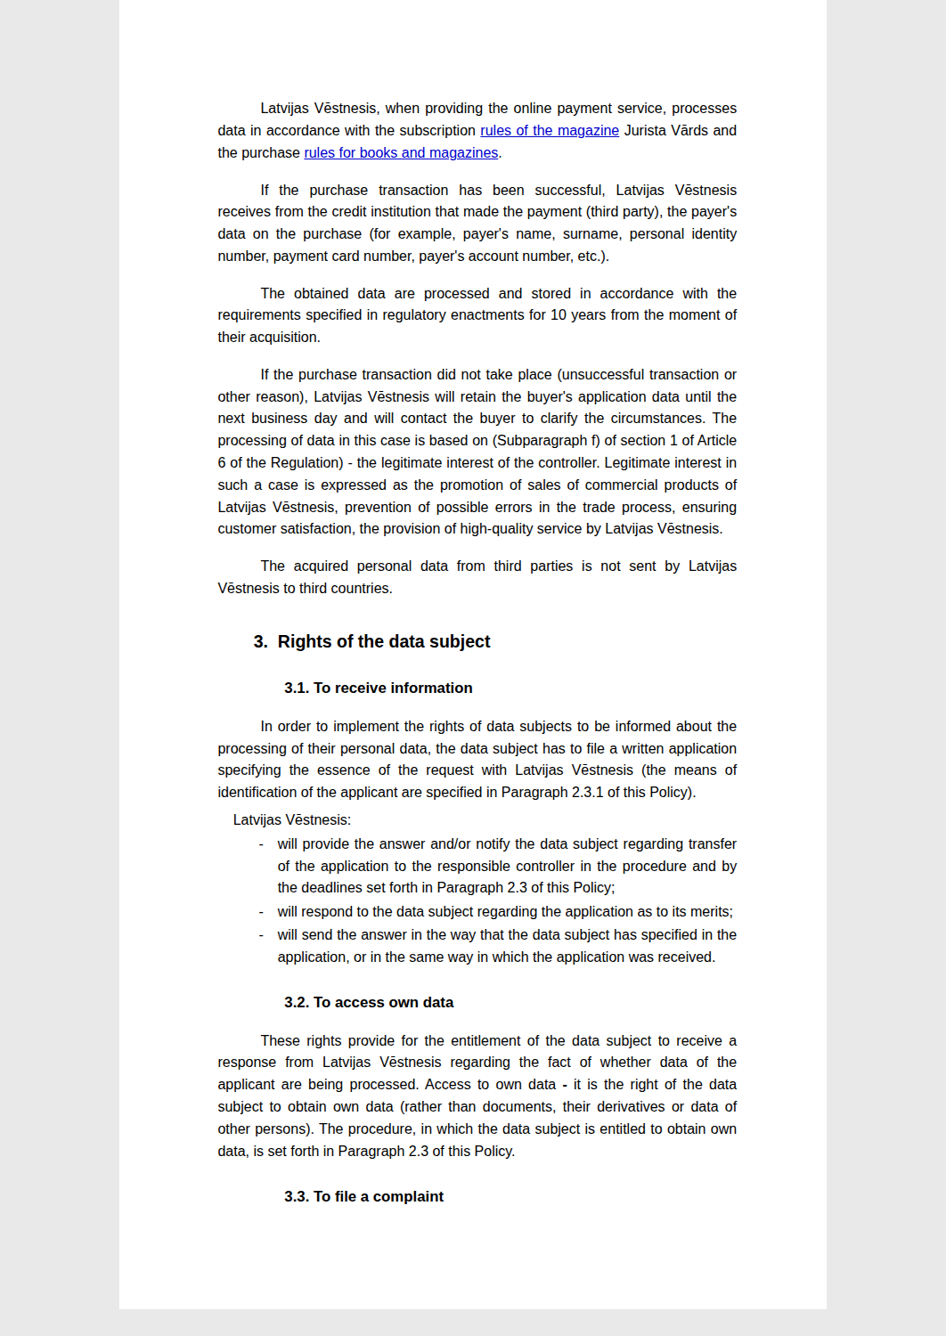Latvijas Vēstnesis, when providing the online payment service, processes data in accordance with the subscription rules of the magazine Jurista Vārds and the purchase rules for books and magazines.
If the purchase transaction has been successful, Latvijas Vēstnesis receives from the credit institution that made the payment (third party), the payer's data on the purchase (for example, payer's name, surname, personal identity number, payment card number, payer's account number, etc.).
The obtained data are processed and stored in accordance with the requirements specified in regulatory enactments for 10 years from the moment of their acquisition.
If the purchase transaction did not take place (unsuccessful transaction or other reason), Latvijas Vēstnesis will retain the buyer's application data until the next business day and will contact the buyer to clarify the circumstances. The processing of data in this case is based on (Subparagraph f) of section 1 of Article 6 of the Regulation) - the legitimate interest of the controller. Legitimate interest in such a case is expressed as the promotion of sales of commercial products of Latvijas Vēstnesis, prevention of possible errors in the trade process, ensuring customer satisfaction, the provision of high-quality service by Latvijas Vēstnesis.
The acquired personal data from third parties is not sent by Latvijas Vēstnesis to third countries.
3. Rights of the data subject
3.1. To receive information
In order to implement the rights of data subjects to be informed about the processing of their personal data, the data subject has to file a written application specifying the essence of the request with Latvijas Vēstnesis (the means of identification of the applicant are specified in Paragraph 2.3.1 of this Policy).
Latvijas Vēstnesis:
will provide the answer and/or notify the data subject regarding transfer of the application to the responsible controller in the procedure and by the deadlines set forth in Paragraph 2.3 of this Policy;
will respond to the data subject regarding the application as to its merits;
will send the answer in the way that the data subject has specified in the application, or in the same way in which the application was received.
3.2. To access own data
These rights provide for the entitlement of the data subject to receive a response from Latvijas Vēstnesis regarding the fact of whether data of the applicant are being processed. Access to own data - it is the right of the data subject to obtain own data (rather than documents, their derivatives or data of other persons). The procedure, in which the data subject is entitled to obtain own data, is set forth in Paragraph 2.3 of this Policy.
3.3. To file a complaint